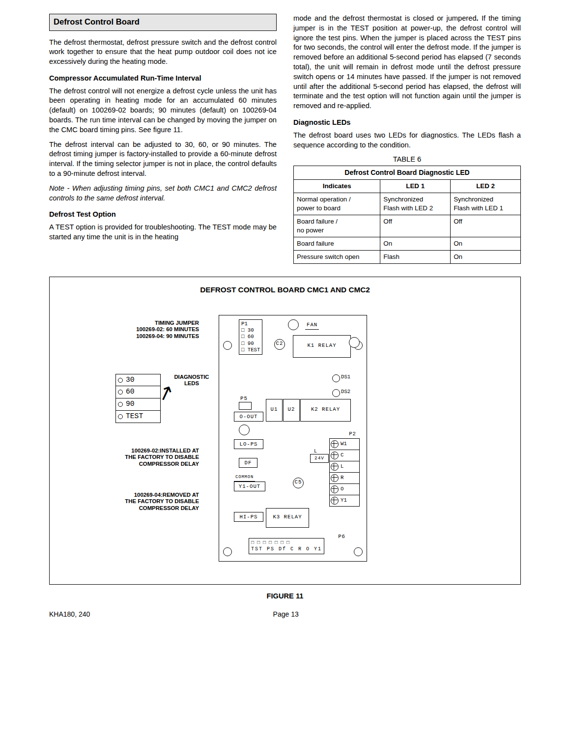Defrost Control Board
The defrost thermostat, defrost pressure switch and the defrost control work together to ensure that the heat pump outdoor coil does not ice excessively during the heating mode.
Compressor Accumulated Run‑Time Interval
The defrost control will not energize a defrost cycle unless the unit has been operating in heating mode for an accumulated 60 minutes (default) on 100269‑02 boards; 90 minutes (default) on 100269‑04 boards. The run time interval can be changed by moving the jumper on the CMC board timing pins. See figure 11.
The defrost interval can be adjusted to 30, 60, or 90 minutes. The defrost timing jumper is factory‑installed to provide a 60‑minute defrost interval. If the timing selector jumper is not in place, the control defaults to a 90‑minute defrost interval.
Note ‑ When adjusting timing pins, set both CMC1 and CMC2 defrost controls to the same defrost interval.
Defrost Test Option
A TEST option is provided for troubleshooting. The TEST mode may be started any time the unit is in the heating
mode and the defrost thermostat is closed or jumpered. If the timing jumper is in the TEST position at power‑up, the defrost control will ignore the test pins. When the jumper is placed across the TEST pins for two seconds, the control will enter the defrost mode. If the jumper is removed before an additional 5‑second period has elapsed (7 seconds total), the unit will remain in defrost mode until the defrost pressure switch opens or 14 minutes have passed. If the jumper is not removed until after the additional 5‑second period has elapsed, the defrost will terminate and the test option will not function again until the jumper is removed and re‑applied.
Diagnostic LEDs
The defrost board uses two LEDs for diagnostics. The LEDs flash a sequence according to the condition.
TABLE 6
| Defrost Control Board Diagnostic LED |
| --- |
| Indicates | LED 1 | LED 2 |
| Normal operation / power to board | Synchronized Flash with LED 2 | Synchronized Flash with LED 1 |
| Board failure / no power | Off | Off |
| Board failure | On | On |
| Pressure switch open | Flash | On |
DEFROST CONTROL BOARD CMC1 AND CMC2
TIMING JUMPER
100269‑02: 60 MINUTES
100269‑04: 90 MINUTES
100269‑02:INSTALLED AT
THE FACTORY TO DISABLE
COMPRESSOR DELAY
100269‑04:REMOVED AT
THE FACTORY TO DISABLE
COMPRESSOR DELAY
DIAGNOSTIC
LEDS
30
60
90
TEST
↗
P1 □ 30 □ 60 □ 90 □ TEST
FAN
C2
K1 RELAY
DS1 DS2
U1
U2
K2 RELAY
P5
O‑OUT
LO‑PS
DF
COMMON
Y1‑OUT
HI‑PS
K3 RELAY
C5
L
24V
P2
W1
C
L
R
O
Y1
□□□□□□□ TST PS Df C R O Y1
P6
FIGURE 11
KHA180, 240 Page 13